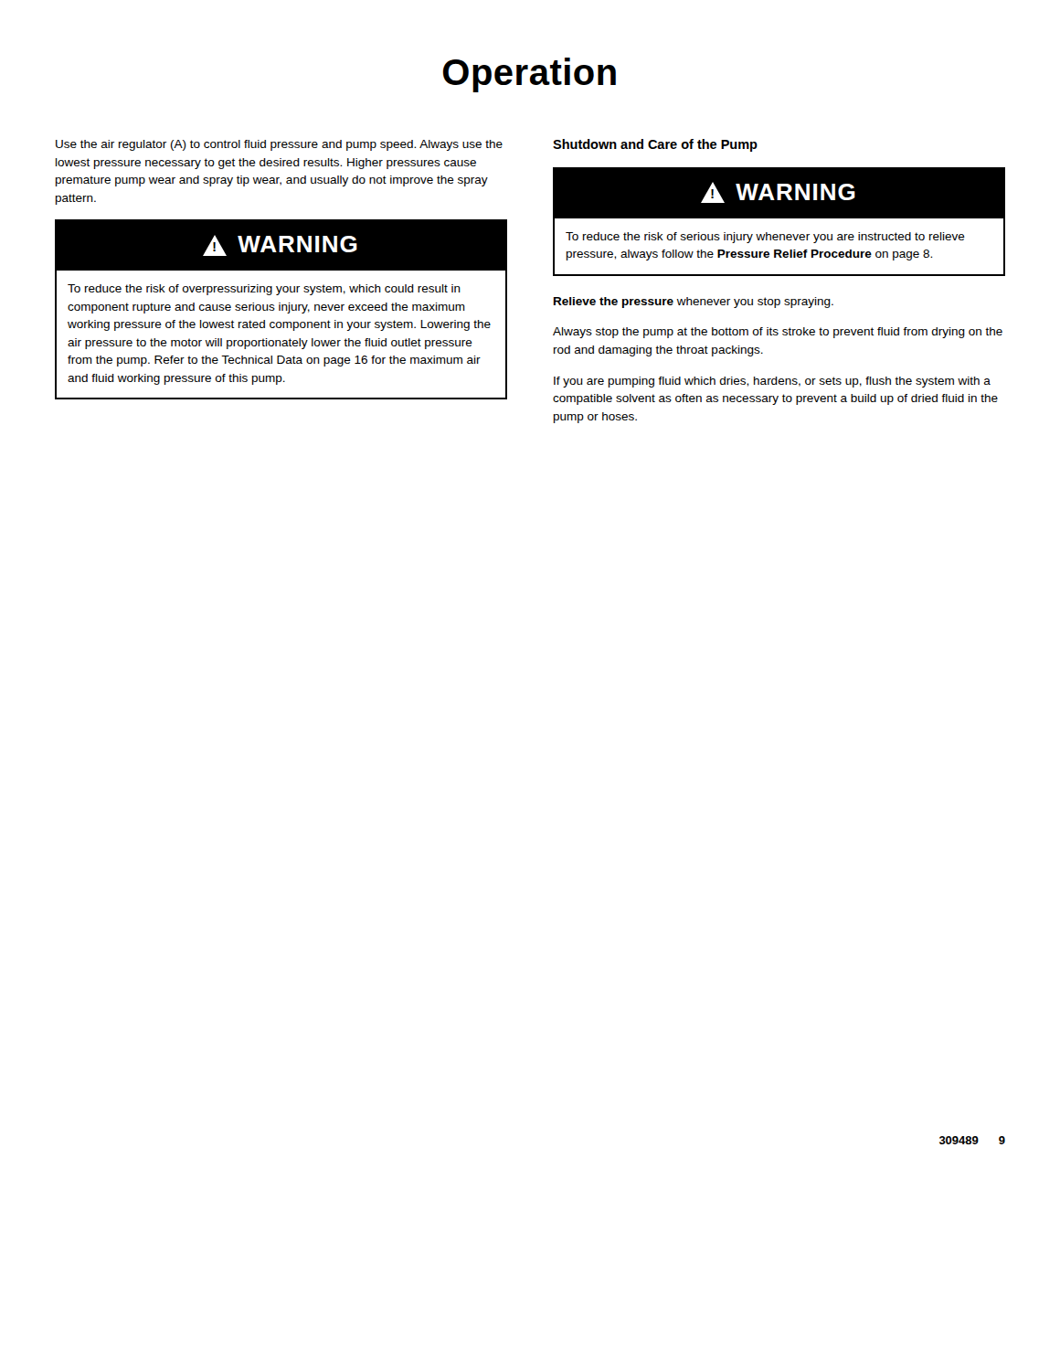Operation
Use the air regulator (A) to control fluid pressure and pump speed. Always use the lowest pressure necessary to get the desired results. Higher pressures cause premature pump wear and spray tip wear, and usually do not improve the spray pattern.
WARNING
To reduce the risk of overpressurizing your system, which could result in component rupture and cause serious injury, never exceed the maximum working pressure of the lowest rated component in your system. Lowering the air pressure to the motor will proportionately lower the fluid outlet pressure from the pump. Refer to the Technical Data on page 16 for the maximum air and fluid working pressure of this pump.
Shutdown and Care of the Pump
WARNING
To reduce the risk of serious injury whenever you are instructed to relieve pressure, always follow the Pressure Relief Procedure on page 8.
Relieve the pressure whenever you stop spraying.
Always stop the pump at the bottom of its stroke to prevent fluid from drying on the rod and damaging the throat packings.
If you are pumping fluid which dries, hardens, or sets up, flush the system with a compatible solvent as often as necessary to prevent a build up of dried fluid in the pump or hoses.
3094899